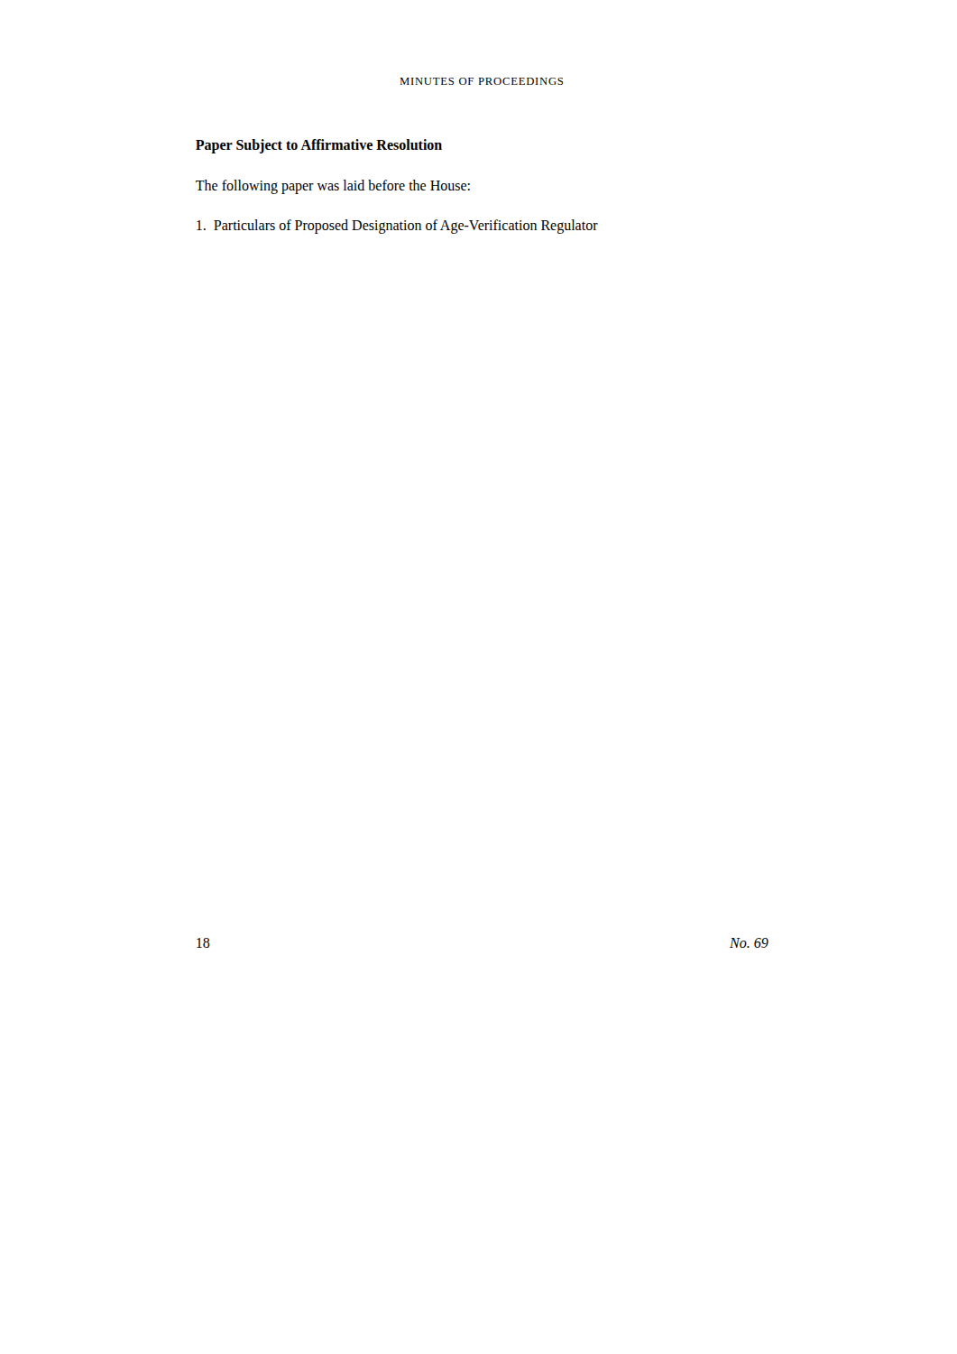Minutes of Proceedings
Paper Subject to Affirmative Resolution
The following paper was laid before the House:
1. Particulars of Proposed Designation of Age-Verification Regulator
18 No. 69